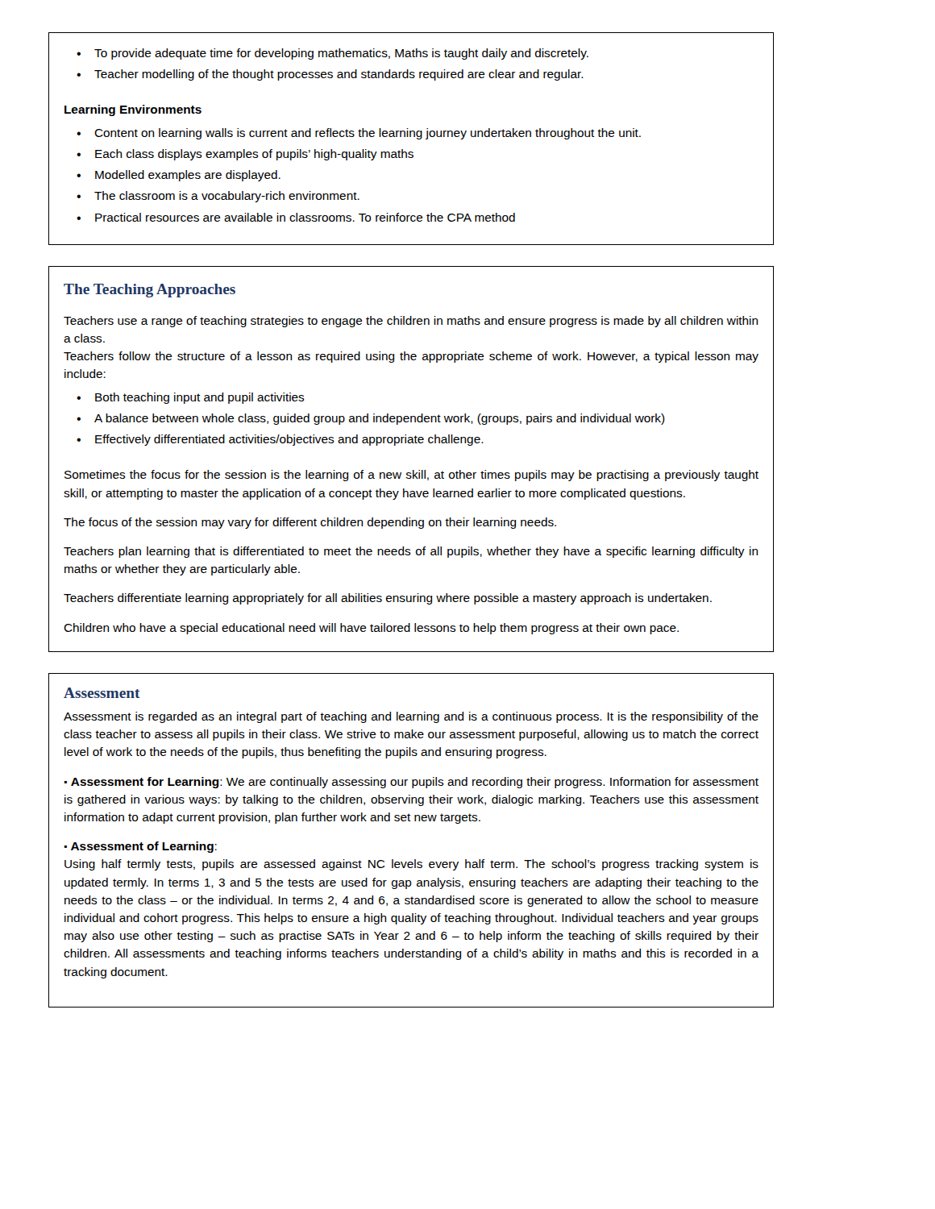To provide adequate time for developing mathematics, Maths is taught daily and discretely.
Teacher modelling of the thought processes and standards required are clear and regular.
Learning Environments
Content on learning walls is current and reflects the learning journey undertaken throughout the unit.
Each class displays examples of pupils’ high-quality maths
Modelled examples are displayed.
The classroom is a vocabulary-rich environment.
Practical resources are available in classrooms. To reinforce the CPA method
The Teaching Approaches
Teachers use a range of teaching strategies to engage the children in maths and ensure progress is made by all children within a class.
Teachers follow the structure of a lesson as required using the appropriate scheme of work. However, a typical lesson may include:
Both teaching input and pupil activities
A balance between whole class, guided group and independent work, (groups, pairs and individual work)
Effectively differentiated activities/objectives and appropriate challenge.
Sometimes the focus for the session is the learning of a new skill, at other times pupils may be practising a previously taught skill, or attempting to master the application of a concept they have learned earlier to more complicated questions.
The focus of the session may vary for different children depending on their learning needs.
Teachers plan learning that is differentiated to meet the needs of all pupils, whether they have a specific learning difficulty in maths or whether they are particularly able.
Teachers differentiate learning appropriately for all abilities ensuring where possible a mastery approach is undertaken.
Children who have a special educational need will have tailored lessons to help them progress at their own pace.
Assessment
Assessment is regarded as an integral part of teaching and learning and is a continuous process. It is the responsibility of the class teacher to assess all pupils in their class. We strive to make our assessment purposeful, allowing us to match the correct level of work to the needs of the pupils, thus benefiting the pupils and ensuring progress.
▪ Assessment for Learning: We are continually assessing our pupils and recording their progress. Information for assessment is gathered in various ways: by talking to the children, observing their work, dialogic marking. Teachers use this assessment information to adapt current provision, plan further work and set new targets.
▪ Assessment of Learning:
Using half termly tests, pupils are assessed against NC levels every half term. The school’s progress tracking system is updated termly. In terms 1, 3 and 5 the tests are used for gap analysis, ensuring teachers are adapting their teaching to the needs to the class – or the individual. In terms 2, 4 and 6, a standardised score is generated to allow the school to measure individual and cohort progress. This helps to ensure a high quality of teaching throughout. Individual teachers and year groups may also use other testing – such as practise SATs in Year 2 and 6 – to help inform the teaching of skills required by their children. All assessments and teaching informs teachers understanding of a child’s ability in maths and this is recorded in a tracking document.